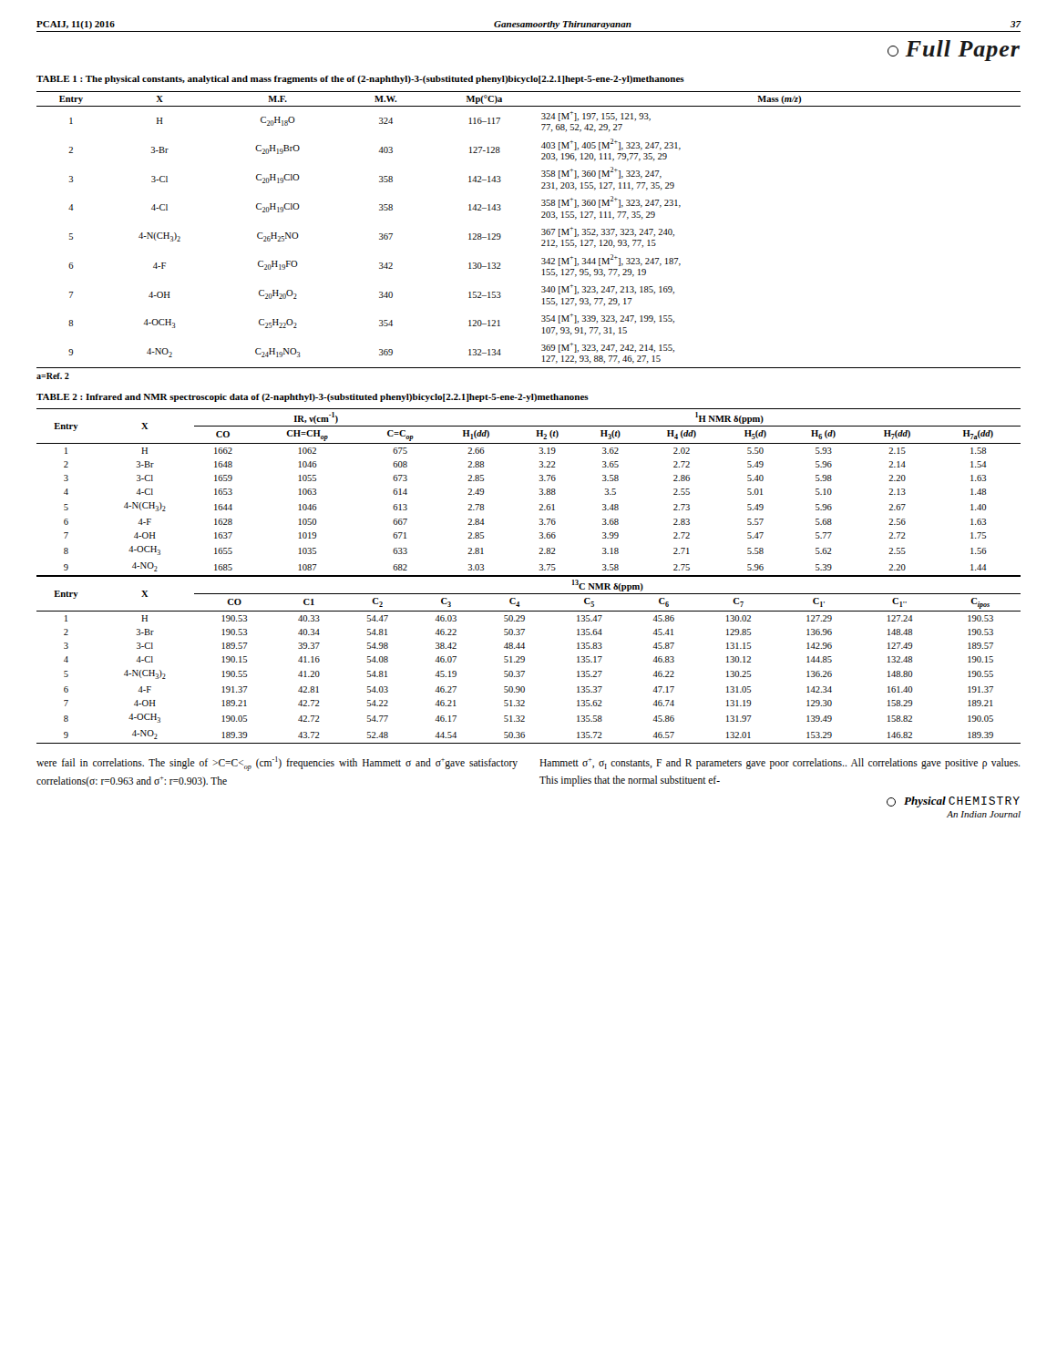PCAIJ, 11(1) 2016 Ganesamoorthy Thirunarayanan 37
Full Paper
TABLE 1 : The physical constants, analytical and mass fragments of the of (2-naphthyl)-3-(substituted phenyl)bicyclo[2.2.1]hept-5-ene-2-yl)methanones
| Entry | X | M.F. | M.W. | Mp(°C)a | Mass ( m/z ) |
| --- | --- | --- | --- | --- | --- |
| 1 | H | C 20 H 18 O | 324 | 116–117 | 324 [M + ], 197, 155, 121, 93, 77, 68, 52, 42, 29, 27 |
| 2 | 3-Br | C 20 H 19 BrO | 403 | 127-128 | 403 [M + ], 405 [M 2+ ], 323, 247, 231, 203, 196, 120, 111, 79,77, 35, 29 |
| 3 | 3-Cl | C 20 H 19 ClO | 358 | 142–143 | 358 [M + ], 360 [M 2+ ], 323, 247, 231, 203, 155, 127, 111, 77, 35, 29 |
| 4 | 4-Cl | C 20 H 19 ClO | 358 | 142–143 | 358 [M + ], 360 [M 2+ ], 323, 247, 231, 203, 155, 127, 111, 77, 35, 29 |
| 5 | 4-N(CH 3 ) 2 | C 26 H 25 NO | 367 | 128–129 | 367 [M + ], 352, 337, 323, 247, 240, 212, 155, 127, 120, 93, 77, 15 |
| 6 | 4-F | C 20 H 19 FO | 342 | 130–132 | 342 [M + ], 344 [M 2+ ], 323, 247, 187, 155, 127, 95, 93, 77, 29, 19 |
| 7 | 4-OH | C 20 H 20 O 2 | 340 | 152–153 | 340 [M + ], 323, 247, 213, 185, 169, 155, 127, 93, 77, 29, 17 |
| 8 | 4-OCH 3 | C 25 H 22 O 2 | 354 | 120–121 | 354 [M + ], 339, 323, 247, 199, 155, 107, 93, 91, 77, 31, 15 |
| 9 | 4-NO 2 | C 24 H 19 NO 3 | 369 | 132–134 | 369 [M + ], 323, 247, 242, 214, 155, 127, 122, 93, 88, 77, 46, 27, 15 |
a=Ref. 2
TABLE 2 : Infrared and NMR spectroscopic data of (2-naphthyl)-3-(substituted phenyl)bicyclo[2.2.1]hept-5-ene-2-yl)methanones
| Entry | X | IR, ν(cm -1 ) | 1 H NMR δ(ppm) |
| --- | --- | --- | --- |
| CO | CH=CH op | C=C op | H 1 ( dd ) | H 2 ( t ) | H 3 ( t ) | H 4 ( dd ) | H 5 ( d ) | H 6 ( d ) | H 7 ( dd ) | H 7a ( dd ) |
| 1 | H | 1662 | 1062 | 675 | 2.66 | 3.19 | 3.62 | 2.02 | 5.50 | 5.93 | 2.15 | 1.58 |
| 2 | 3-Br | 1648 | 1046 | 608 | 2.88 | 3.22 | 3.65 | 2.72 | 5.49 | 5.96 | 2.14 | 1.54 |
| 3 | 3-Cl | 1659 | 1055 | 673 | 2.85 | 3.76 | 3.58 | 2.86 | 5.40 | 5.98 | 2.20 | 1.63 |
| 4 | 4-Cl | 1653 | 1063 | 614 | 2.49 | 3.88 | 3.5 | 2.55 | 5.01 | 5.10 | 2.13 | 1.48 |
| 5 | 4-N(CH 3 ) 2 | 1644 | 1046 | 613 | 2.78 | 2.61 | 3.48 | 2.73 | 5.49 | 5.96 | 2.67 | 1.40 |
| 6 | 4-F | 1628 | 1050 | 667 | 2.84 | 3.76 | 3.68 | 2.83 | 5.57 | 5.68 | 2.56 | 1.63 |
| 7 | 4-OH | 1637 | 1019 | 671 | 2.85 | 3.66 | 3.99 | 2.72 | 5.47 | 5.77 | 2.72 | 1.75 |
| 8 | 4-OCH 3 | 1655 | 1035 | 633 | 2.81 | 2.82 | 3.18 | 2.71 | 5.58 | 5.62 | 2.55 | 1.56 |
| 9 | 4-NO 2 | 1685 | 1087 | 682 | 3.03 | 3.75 | 3.58 | 2.75 | 5.96 | 5.39 | 2.20 | 1.44 |
| Entry | X | 13 C NMR δ(ppm) |
| --- | --- | --- |
| CO | C1 | C 2 | C 3 | C 4 | C 5 | C 6 | C 7 | C 1' | C 1'' | C ipos |
| 1 | H | 190.53 | 40.33 | 54.47 | 46.03 | 50.29 | 135.47 | 45.86 | 130.02 | 127.29 | 127.24 | 190.53 |
| 2 | 3-Br | 190.53 | 40.34 | 54.81 | 46.22 | 50.37 | 135.64 | 45.41 | 129.85 | 136.96 | 148.48 | 190.53 |
| 3 | 3-Cl | 189.57 | 39.37 | 54.98 | 38.42 | 48.44 | 135.83 | 45.87 | 131.15 | 142.96 | 127.49 | 189.57 |
| 4 | 4-Cl | 190.15 | 41.16 | 54.08 | 46.07 | 51.29 | 135.17 | 46.83 | 130.12 | 144.85 | 132.48 | 190.15 |
| 5 | 4-N(CH 3 ) 2 | 190.55 | 41.20 | 54.81 | 45.19 | 50.37 | 135.27 | 46.22 | 130.25 | 136.26 | 148.80 | 190.55 |
| 6 | 4-F | 191.37 | 42.81 | 54.03 | 46.27 | 50.90 | 135.37 | 47.17 | 131.05 | 142.34 | 161.40 | 191.37 |
| 7 | 4-OH | 189.21 | 42.72 | 54.22 | 46.21 | 51.32 | 135.62 | 46.74 | 131.19 | 129.30 | 158.29 | 189.21 |
| 8 | 4-OCH 3 | 190.05 | 42.72 | 54.77 | 46.17 | 51.32 | 135.58 | 45.86 | 131.97 | 139.49 | 158.82 | 190.05 |
| 9 | 4-NO 2 | 189.39 | 43.72 | 52.48 | 44.54 | 50.36 | 135.72 | 46.57 | 132.01 | 153.29 | 146.82 | 189.39 |
were fail in correlations. The single of >C=C<op (cm-1) frequencies with Hammett σ and σ+gave satisfactory correlations(σ: r=0.963 and σ+: r=0.903). The
Hammett σ+, σI constants, F and R parameters gave poor correlations.. All correlations gave positive ρ values. This implies that the normal substituent ef-
Physical CHEMISTRY An Indian Journal